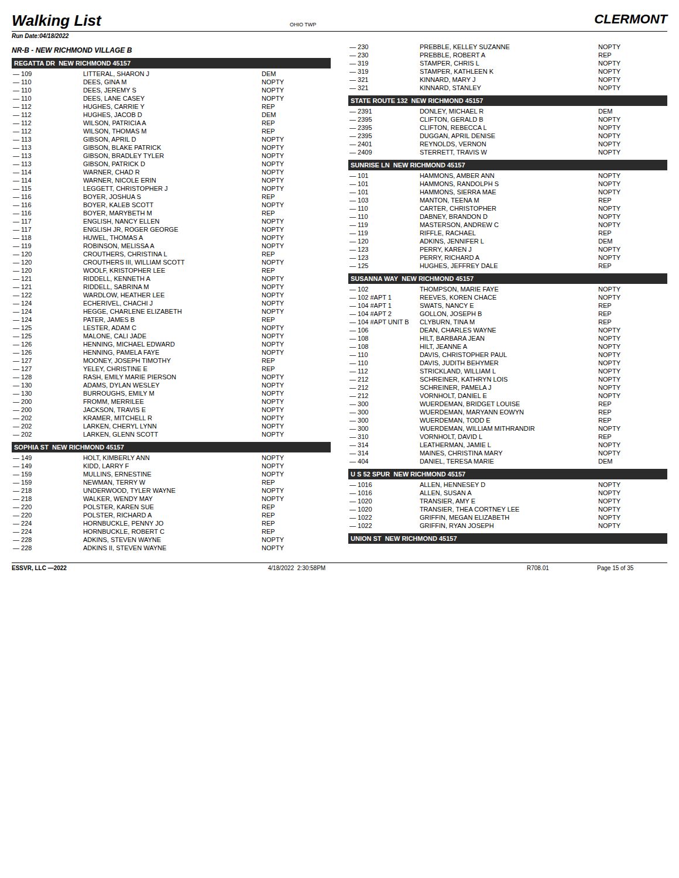Walking List CLERMONT
OHIO TWP
Run Date:04/18/2022
NR-B - NEW RICHMOND VILLAGE B
REGATTA DR NEW RICHMOND 45157
| — 109 | LITTERAL, SHARON J | DEM |
| — 110 | DEES, GINA M | NOPTY |
| — 110 | DEES, JEREMY S | NOPTY |
| — 110 | DEES, LANE CASEY | NOPTY |
| — 112 | HUGHES, CARRIE Y | REP |
| — 112 | HUGHES, JACOB D | DEM |
| — 112 | WILSON, PATRICIA A | REP |
| — 112 | WILSON, THOMAS M | REP |
| — 113 | GIBSON, APRIL D | NOPTY |
| — 113 | GIBSON, BLAKE PATRICK | NOPTY |
| — 113 | GIBSON, BRADLEY TYLER | NOPTY |
| — 113 | GIBSON, PATRICK D | NOPTY |
| — 114 | WARNER, CHAD R | NOPTY |
| — 114 | WARNER, NICOLE ERIN | NOPTY |
| — 115 | LEGGETT, CHRISTOPHER J | NOPTY |
| — 116 | BOYER, JOSHUA S | REP |
| — 116 | BOYER, KALEB SCOTT | NOPTY |
| — 116 | BOYER, MARYBETH M | REP |
| — 117 | ENGLISH, NANCY ELLEN | NOPTY |
| — 117 | ENGLISH JR, ROGER GEORGE | NOPTY |
| — 118 | HUWEL, THOMAS A | NOPTY |
| — 119 | ROBINSON, MELISSA A | NOPTY |
| — 120 | CROUTHERS, CHRISTINA L | REP |
| — 120 | CROUTHERS III, WILLIAM SCOTT | NOPTY |
| — 120 | WOOLF, KRISTOPHER LEE | REP |
| — 121 | RIDDELL, KENNETH A | NOPTY |
| — 121 | RIDDELL, SABRINA M | NOPTY |
| — 122 | WARDLOW, HEATHER LEE | NOPTY |
| — 124 | ECHERIVEL, CHACHI J | NOPTY |
| — 124 | HEGGE, CHARLENE ELIZABETH | NOPTY |
| — 124 | PATER, JAMES B | REP |
| — 125 | LESTER, ADAM C | NOPTY |
| — 125 | MALONE, CALI JADE | NOPTY |
| — 126 | HENNING, MICHAEL EDWARD | NOPTY |
| — 126 | HENNING, PAMELA FAYE | NOPTY |
| — 127 | MOONEY, JOSEPH TIMOTHY | REP |
| — 127 | YELEY, CHRISTINE E | REP |
| — 128 | RASH, EMILY MARIE PIERSON | NOPTY |
| — 130 | ADAMS, DYLAN WESLEY | NOPTY |
| — 130 | BURROUGHS, EMILY M | NOPTY |
| — 200 | FROMM, MERRILEE | NOPTY |
| — 200 | JACKSON, TRAVIS E | NOPTY |
| — 202 | KRAMER, MITCHELL R | NOPTY |
| — 202 | LARKEN, CHERYL LYNN | NOPTY |
| — 202 | LARKEN, GLENN SCOTT | NOPTY |
SOPHIA ST NEW RICHMOND 45157
| — 149 | HOLT, KIMBERLY ANN | NOPTY |
| — 149 | KIDD, LARRY F | NOPTY |
| — 159 | MULLINS, ERNESTINE | NOPTY |
| — 159 | NEWMAN, TERRY W | REP |
| — 218 | UNDERWOOD, TYLER WAYNE | NOPTY |
| — 218 | WALKER, WENDY MAY | NOPTY |
| — 220 | POLSTER, KAREN SUE | REP |
| — 220 | POLSTER, RICHARD A | REP |
| — 224 | HORNBUCKLE, PENNY JO | REP |
| — 224 | HORNBUCKLE, ROBERT C | REP |
| — 228 | ADKINS, STEVEN WAYNE | NOPTY |
| — 228 | ADKINS II, STEVEN WAYNE | NOPTY |
| — 230 | PREBBLE, KELLEY SUZANNE | NOPTY |
| — 230 | PREBBLE, ROBERT A | REP |
| — 319 | STAMPER, CHRIS L | NOPTY |
| — 319 | STAMPER, KATHLEEN K | NOPTY |
| — 321 | KINNARD, MARY J | NOPTY |
| — 321 | KINNARD, STANLEY | NOPTY |
STATE ROUTE 132 NEW RICHMOND 45157
| — 2391 | DONLEY, MICHAEL R | DEM |
| — 2395 | CLIFTON, GERALD B | NOPTY |
| — 2395 | CLIFTON, REBECCA L | NOPTY |
| — 2395 | DUGGAN, APRIL DENISE | NOPTY |
| — 2401 | REYNOLDS, VERNON | NOPTY |
| — 2409 | STERRETT, TRAVIS W | NOPTY |
SUNRISE LN NEW RICHMOND 45157
| — 101 | HAMMONS, AMBER ANN | NOPTY |
| — 101 | HAMMONS, RANDOLPH S | NOPTY |
| — 101 | HAMMONS, SIERRA MAE | NOPTY |
| — 103 | MANTON, TEENA M | REP |
| — 110 | CARTER, CHRISTOPHER | NOPTY |
| — 110 | DABNEY, BRANDON D | NOPTY |
| — 119 | MASTERSON, ANDREW C | NOPTY |
| — 119 | RIFFLE, RACHAEL | REP |
| — 120 | ADKINS, JENNIFER L | DEM |
| — 123 | PERRY, KAREN J | NOPTY |
| — 123 | PERRY, RICHARD A | NOPTY |
| — 125 | HUGHES, JEFFREY DALE | REP |
SUSANNA WAY NEW RICHMOND 45157
| — 102 | THOMPSON, MARIE FAYE | NOPTY |
| — 102 #APT 1 | REEVES, KOREN CHACE | NOPTY |
| — 104 #APT 1 | SWATS, NANCY E | REP |
| — 104 #APT 2 | GOLLON, JOSEPH B | REP |
| — 104 #APT UNIT B | CLYBURN, TINA M | REP |
| — 106 | DEAN, CHARLES WAYNE | NOPTY |
| — 108 | HILT, BARBARA JEAN | NOPTY |
| — 108 | HILT, JEANNE A | NOPTY |
| — 110 | DAVIS, CHRISTOPHER PAUL | NOPTY |
| — 110 | DAVIS, JUDITH BEHYMER | NOPTY |
| — 112 | STRICKLAND, WILLIAM L | NOPTY |
| — 212 | SCHREINER, KATHRYN LOIS | NOPTY |
| — 212 | SCHREINER, PAMELA J | NOPTY |
| — 212 | VORNHOLT, DANIEL E | NOPTY |
| — 300 | WUERDEMAN, BRIDGET LOUISE | REP |
| — 300 | WUERDEMAN, MARYANN EOWYN | REP |
| — 300 | WUERDEMAN, TODD E | REP |
| — 300 | WUERDEMAN, WILLIAM MITHRANDIR | NOPTY |
| — 310 | VORNHOLT, DAVID L | REP |
| — 314 | LEATHERMAN, JAMIE L | NOPTY |
| — 314 | MAINES, CHRISTINA MARY | NOPTY |
| — 404 | DANIEL, TERESA MARIE | DEM |
U S 52 SPUR NEW RICHMOND 45157
| — 1016 | ALLEN, HENNESEY D | NOPTY |
| — 1016 | ALLEN, SUSAN A | NOPTY |
| — 1020 | TRANSIER, AMY E | NOPTY |
| — 1020 | TRANSIER, THEA CORTNEY LEE | NOPTY |
| — 1022 | GRIFFIN, MEGAN ELIZABETH | NOPTY |
| — 1022 | GRIFFIN, RYAN JOSEPH | NOPTY |
UNION ST NEW RICHMOND 45157
ESSVR, LLC —2022
4/18/2022 2:30:58PM
R708.01
Page 15 of 35